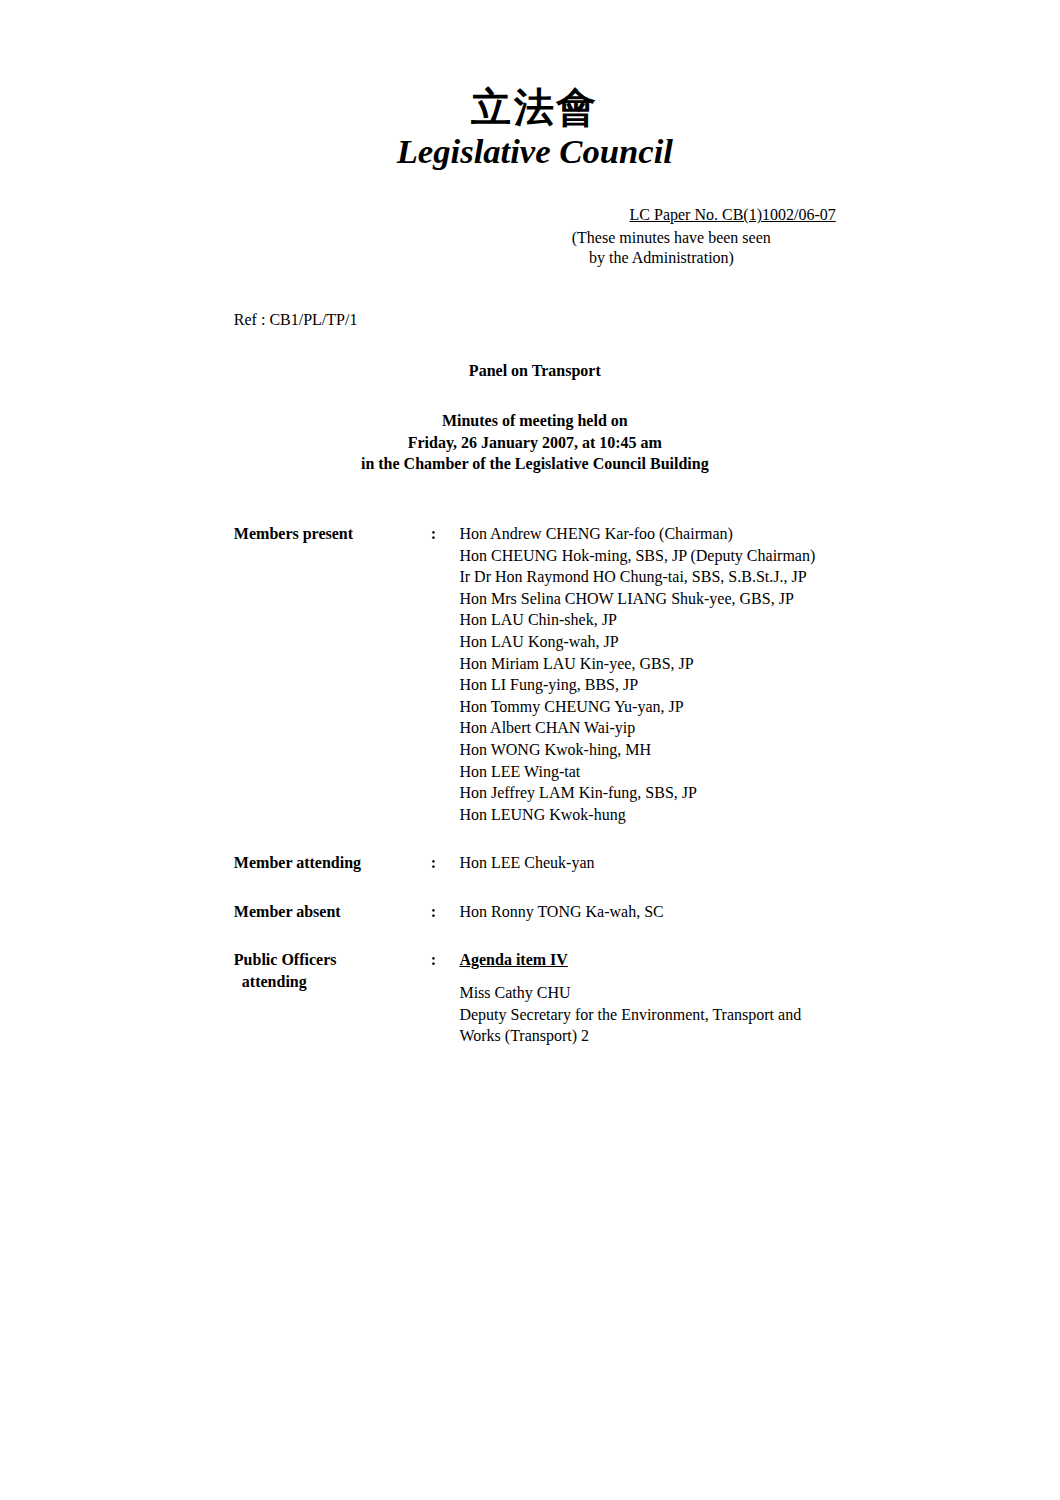立法會
Legislative Council
LC Paper No. CB(1)1002/06-07
(These minutes have been seen
by the Administration)
Ref : CB1/PL/TP/1
Panel on Transport
Minutes of meeting held on
Friday, 26 January 2007, at 10:45 am
in the Chamber of the Legislative Council Building
| Members present | : | Hon Andrew CHENG Kar-foo (Chairman) Hon CHEUNG Hok-ming, SBS, JP (Deputy Chairman) Ir Dr Hon Raymond HO Chung-tai, SBS, S.B.St.J., JP Hon Mrs Selina CHOW LIANG Shuk-yee, GBS, JP Hon LAU Chin-shek, JP Hon LAU Kong-wah, JP Hon Miriam LAU Kin-yee, GBS, JP Hon LI Fung-ying, BBS, JP Hon Tommy CHEUNG Yu-yan, JP Hon Albert CHAN Wai-yip Hon WONG Kwok-hing, MH Hon LEE Wing-tat Hon Jeffrey LAM Kin-fung, SBS, JP Hon LEUNG Kwok-hung |
| Member attending | : | Hon LEE Cheuk-yan |
| Member absent | : | Hon Ronny TONG Ka-wah, SC |
| Public Officers attending | : | Agenda item IV Miss Cathy CHU Deputy Secretary for the Environment, Transport and Works (Transport) 2 |